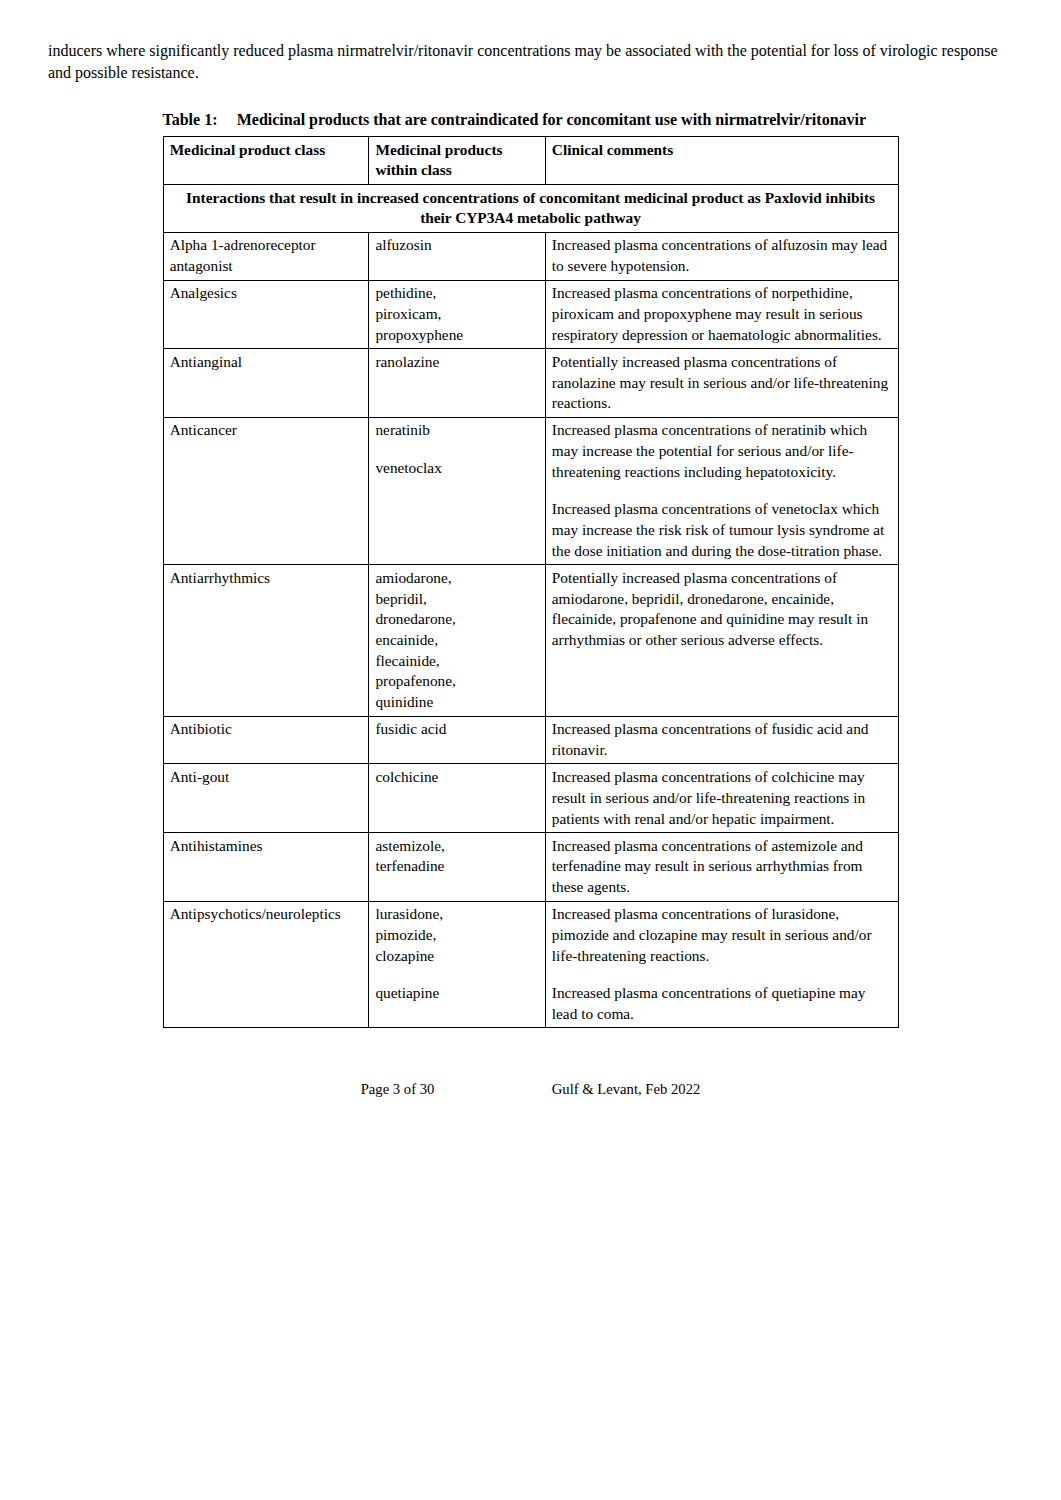inducers where significantly reduced plasma nirmatrelvir/ritonavir concentrations may be associated with the potential for loss of virologic response and possible resistance.
Table 1: Medicinal products that are contraindicated for concomitant use with nirmatrelvir/ritonavir
| Medicinal product class | Medicinal products within class | Clinical comments |
| --- | --- | --- |
| Interactions that result in increased concentrations of concomitant medicinal product as Paxlovid inhibits their CYP3A4 metabolic pathway |
| Alpha 1-adrenoreceptor antagonist | alfuzosin | Increased plasma concentrations of alfuzosin may lead to severe hypotension. |
| Analgesics | pethidine, piroxicam, propoxyphene | Increased plasma concentrations of norpethidine, piroxicam and propoxyphene may result in serious respiratory depression or haematologic abnormalities. |
| Antianginal | ranolazine | Potentially increased plasma concentrations of ranolazine may result in serious and/or life-threatening reactions. |
| Anticancer | neratinib venetoclax | Increased plasma concentrations of neratinib which may increase the potential for serious and/or life-threatening reactions including hepatotoxicity. Increased plasma concentrations of venetoclax which may increase the risk risk of tumour lysis syndrome at the dose initiation and during the dose-titration phase. |
| Antiarrhythmics | amiodarone, bepridil, dronedarone, encainide, flecainide, propafenone, quinidine | Potentially increased plasma concentrations of amiodarone, bepridil, dronedarone, encainide, flecainide, propafenone and quinidine may result in arrhythmias or other serious adverse effects. |
| Antibiotic | fusidic acid | Increased plasma concentrations of fusidic acid and ritonavir. |
| Anti-gout | colchicine | Increased plasma concentrations of colchicine may result in serious and/or life-threatening reactions in patients with renal and/or hepatic impairment. |
| Antihistamines | astemizole, terfenadine | Increased plasma concentrations of astemizole and terfenadine may result in serious arrhythmias from these agents. |
| Antipsychotics/neuroleptics | lurasidone, pimozide, clozapine quetiapine | Increased plasma concentrations of lurasidone, pimozide and clozapine may result in serious and/or life-threatening reactions. Increased plasma concentrations of quetiapine may lead to coma. |
Page 3 of 30 Gulf & Levant, Feb 2022